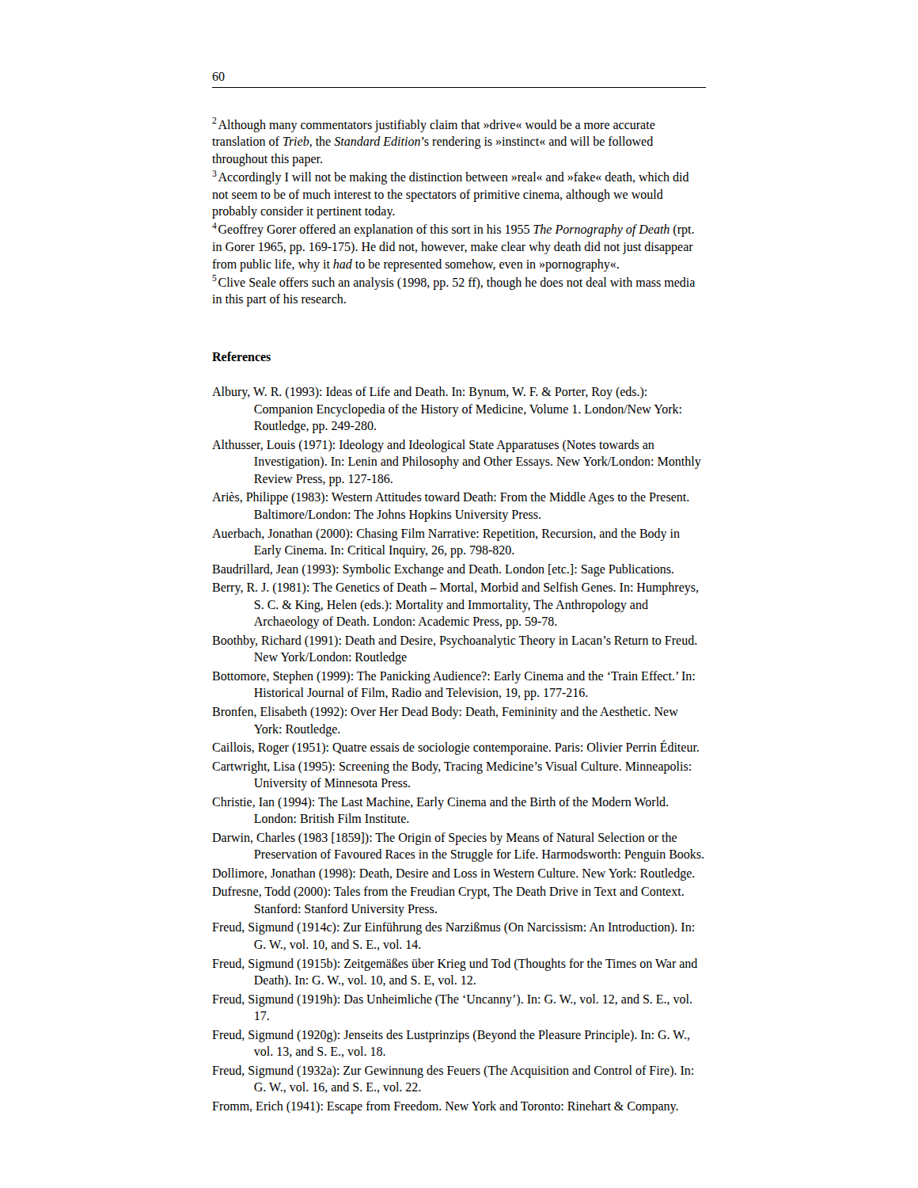60
2Although many commentators justifiably claim that »drive« would be a more accurate translation of Trieb, the Standard Edition’s rendering is »instinct« and will be followed throughout this paper.
3Accordingly I will not be making the distinction between »real« and »fake« death, which did not seem to be of much interest to the spectators of primitive cinema, although we would probably consider it pertinent today.
4Geoffrey Gorer offered an explanation of this sort in his 1955 The Pornography of Death (rpt. in Gorer 1965, pp. 169-175). He did not, however, make clear why death did not just disappear from public life, why it had to be represented somehow, even in »pornography«.
5Clive Seale offers such an analysis (1998, pp. 52 ff), though he does not deal with mass media in this part of his research.
References
Albury, W. R. (1993): Ideas of Life and Death. In: Bynum, W. F. & Porter, Roy (eds.): Companion Encyclopedia of the History of Medicine, Volume 1. London/New York: Routledge, pp. 249-280.
Althusser, Louis (1971): Ideology and Ideological State Apparatuses (Notes towards an Investigation). In: Lenin and Philosophy and Other Essays. New York/London: Monthly Review Press, pp. 127-186.
Ariès, Philippe (1983): Western Attitudes toward Death: From the Middle Ages to the Present. Baltimore/London: The Johns Hopkins University Press.
Auerbach, Jonathan (2000): Chasing Film Narrative: Repetition, Recursion, and the Body in Early Cinema. In: Critical Inquiry, 26, pp. 798-820.
Baudrillard, Jean (1993): Symbolic Exchange and Death. London [etc.]: Sage Publications.
Berry, R. J. (1981): The Genetics of Death – Mortal, Morbid and Selfish Genes. In: Humphreys, S. C. & King, Helen (eds.): Mortality and Immortality, The Anthropology and Archaeology of Death. London: Academic Press, pp. 59-78.
Boothby, Richard (1991): Death and Desire, Psychoanalytic Theory in Lacan’s Return to Freud. New York/London: Routledge
Bottomore, Stephen (1999): The Panicking Audience?: Early Cinema and the ‘Train Effect.’ In: Historical Journal of Film, Radio and Television, 19, pp. 177-216.
Bronfen, Elisabeth (1992): Over Her Dead Body: Death, Femininity and the Aesthetic. New York: Routledge.
Caillois, Roger (1951): Quatre essais de sociologie contemporaine. Paris: Olivier Perrin Éditeur.
Cartwright, Lisa (1995): Screening the Body, Tracing Medicine’s Visual Culture. Minneapolis: University of Minnesota Press.
Christie, Ian (1994): The Last Machine, Early Cinema and the Birth of the Modern World. London: British Film Institute.
Darwin, Charles (1983 [1859]): The Origin of Species by Means of Natural Selection or the Preservation of Favoured Races in the Struggle for Life. Harmodsworth: Penguin Books.
Dollimore, Jonathan (1998): Death, Desire and Loss in Western Culture. New York: Routledge.
Dufresne, Todd (2000): Tales from the Freudian Crypt, The Death Drive in Text and Context. Stanford: Stanford University Press.
Freud, Sigmund (1914c): Zur Einführung des Narzißmus (On Narcissism: An Introduction). In: G. W., vol. 10, and S. E., vol. 14.
Freud, Sigmund (1915b): Zeitgemäßes über Krieg und Tod (Thoughts for the Times on War and Death). In: G. W., vol. 10, and S. E, vol. 12.
Freud, Sigmund (1919h): Das Unheimliche (The ‘Uncanny’). In: G. W., vol. 12, and S. E., vol. 17.
Freud, Sigmund (1920g): Jenseits des Lustprinzips (Beyond the Pleasure Principle). In: G. W., vol. 13, and S. E., vol. 18.
Freud, Sigmund (1932a): Zur Gewinnung des Feuers (The Acquisition and Control of Fire). In: G. W., vol. 16, and S. E., vol. 22.
Fromm, Erich (1941): Escape from Freedom. New York and Toronto: Rinehart & Company.